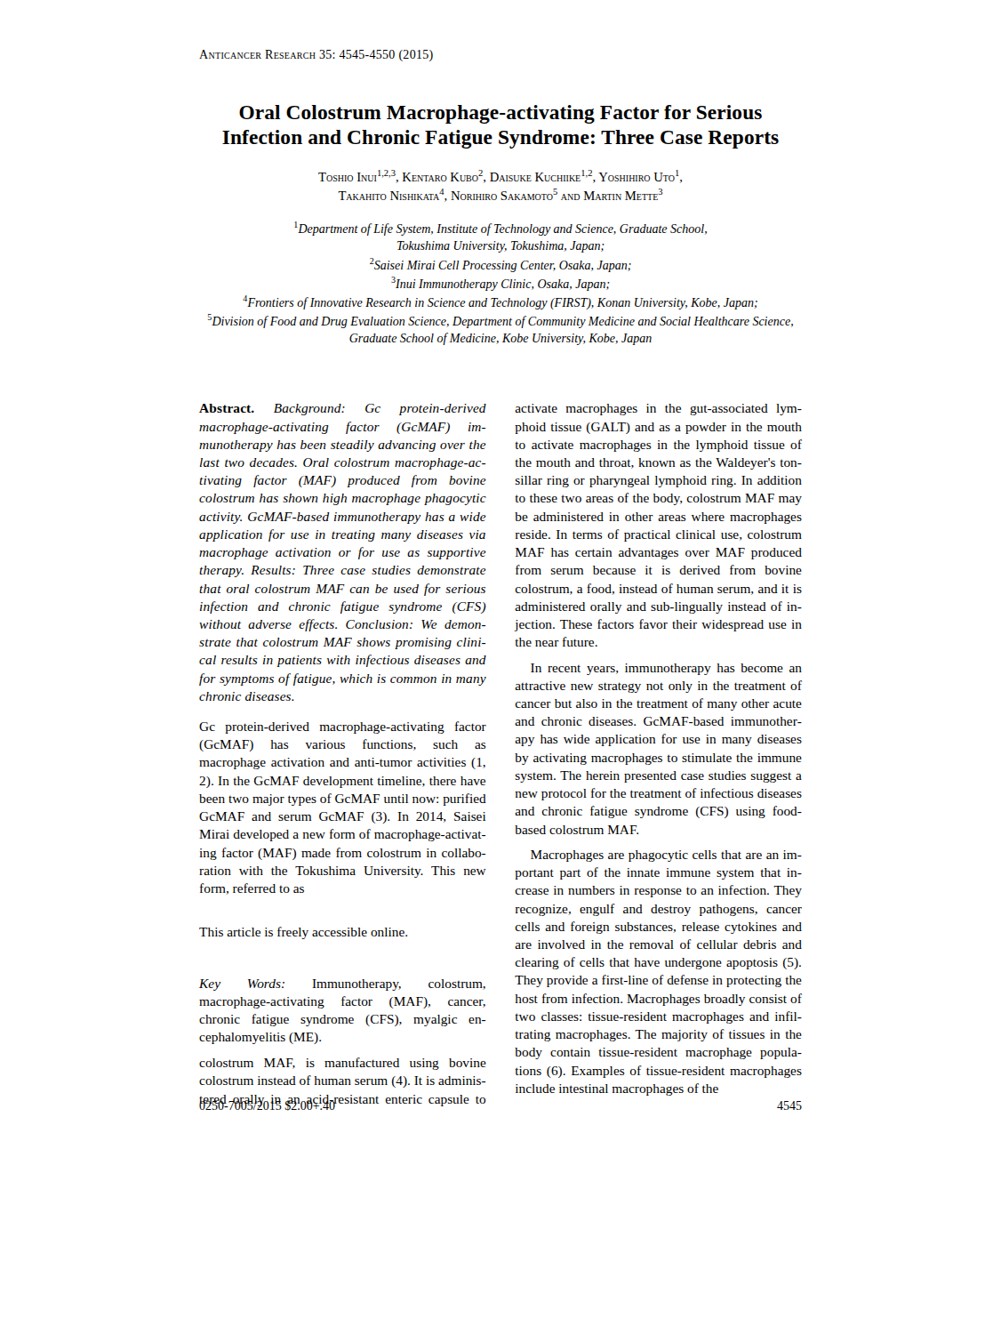Anticancer Research 35: 4545-4550 (2015)
Oral Colostrum Macrophage-activating Factor for Serious
Infection and Chronic Fatigue Syndrome: Three Case Reports
Toshio Inui1,2,3, Kentaro Kubo2, Daisuke Kuchiike1,2, Yoshihiro Uto1,
Takahito Nishikata4, Norihiro Sakamoto5 and Martin Mette3
1Department of Life System, Institute of Technology and Science, Graduate School,
Tokushima University, Tokushima, Japan;
2Saisei Mirai Cell Processing Center, Osaka, Japan;
3Inui Immunotherapy Clinic, Osaka, Japan;
4Frontiers of Innovative Research in Science and Technology (FIRST), Konan University, Kobe, Japan;
5Division of Food and Drug Evaluation Science, Department of Community Medicine and Social Healthcare Science,
Graduate School of Medicine, Kobe University, Kobe, Japan
Abstract. Background: Gc protein-derived macrophage-activating factor (GcMAF) immunotherapy has been steadily advancing over the last two decades. Oral colostrum macrophage-activating factor (MAF) produced from bovine colostrum has shown high macrophage phagocytic activity. GcMAF-based immunotherapy has a wide application for use in treating many diseases via macrophage activation or for use as supportive therapy. Results: Three case studies demonstrate that oral colostrum MAF can be used for serious infection and chronic fatigue syndrome (CFS) without adverse effects. Conclusion: We demonstrate that colostrum MAF shows promising clinical results in patients with infectious diseases and for symptoms of fatigue, which is common in many chronic diseases.
Gc protein-derived macrophage-activating factor (GcMAF) has various functions, such as macrophage activation and anti-tumor activities (1, 2). In the GcMAF development timeline, there have been two major types of GcMAF until now: purified GcMAF and serum GcMAF (3). In 2014, Saisei Mirai developed a new form of macrophage-activating factor (MAF) made from colostrum in collaboration with the Tokushima University. This new form, referred to as
This article is freely accessible online.
​
Key Words: Immunotherapy, colostrum, macrophage-activating factor (MAF), cancer, chronic fatigue syndrome (CFS), myalgic encephalomyelitis (ME).
colostrum MAF, is manufactured using bovine colostrum instead of human serum (4). It is administered orally in an acid-resistant enteric capsule to activate macrophages in the gut-associated lymphoid tissue (GALT) and as a powder in the mouth to activate macrophages in the lymphoid tissue of the mouth and throat, known as the Waldeyer's tonsillar ring or pharyngeal lymphoid ring. In addition to these two areas of the body, colostrum MAF may be administered in other areas where macrophages reside. In terms of practical clinical use, colostrum MAF has certain advantages over MAF produced from serum because it is derived from bovine colostrum, a food, instead of human serum, and it is administered orally and sub-lingually instead of injection. These factors favor their widespread use in the near future.
In recent years, immunotherapy has become an attractive new strategy not only in the treatment of cancer but also in the treatment of many other acute and chronic diseases. GcMAF-based immunotherapy has wide application for use in many diseases by activating macrophages to stimulate the immune system. The herein presented case studies suggest a new protocol for the treatment of infectious diseases and chronic fatigue syndrome (CFS) using food-based colostrum MAF.
Macrophages are phagocytic cells that are an important part of the innate immune system that increase in numbers in response to an infection. They recognize, engulf and destroy pathogens, cancer cells and foreign substances, release cytokines and are involved in the removal of cellular debris and clearing of cells that have undergone apoptosis (5). They provide a first-line of defense in protecting the host from infection. Macrophages broadly consist of two classes: tissue-resident macrophages and infiltrating macrophages. The majority of tissues in the body contain tissue-resident macrophage populations (6). Examples of tissue-resident macrophages include intestinal macrophages of the
0250-7005/2015 $2.00+.40
4545